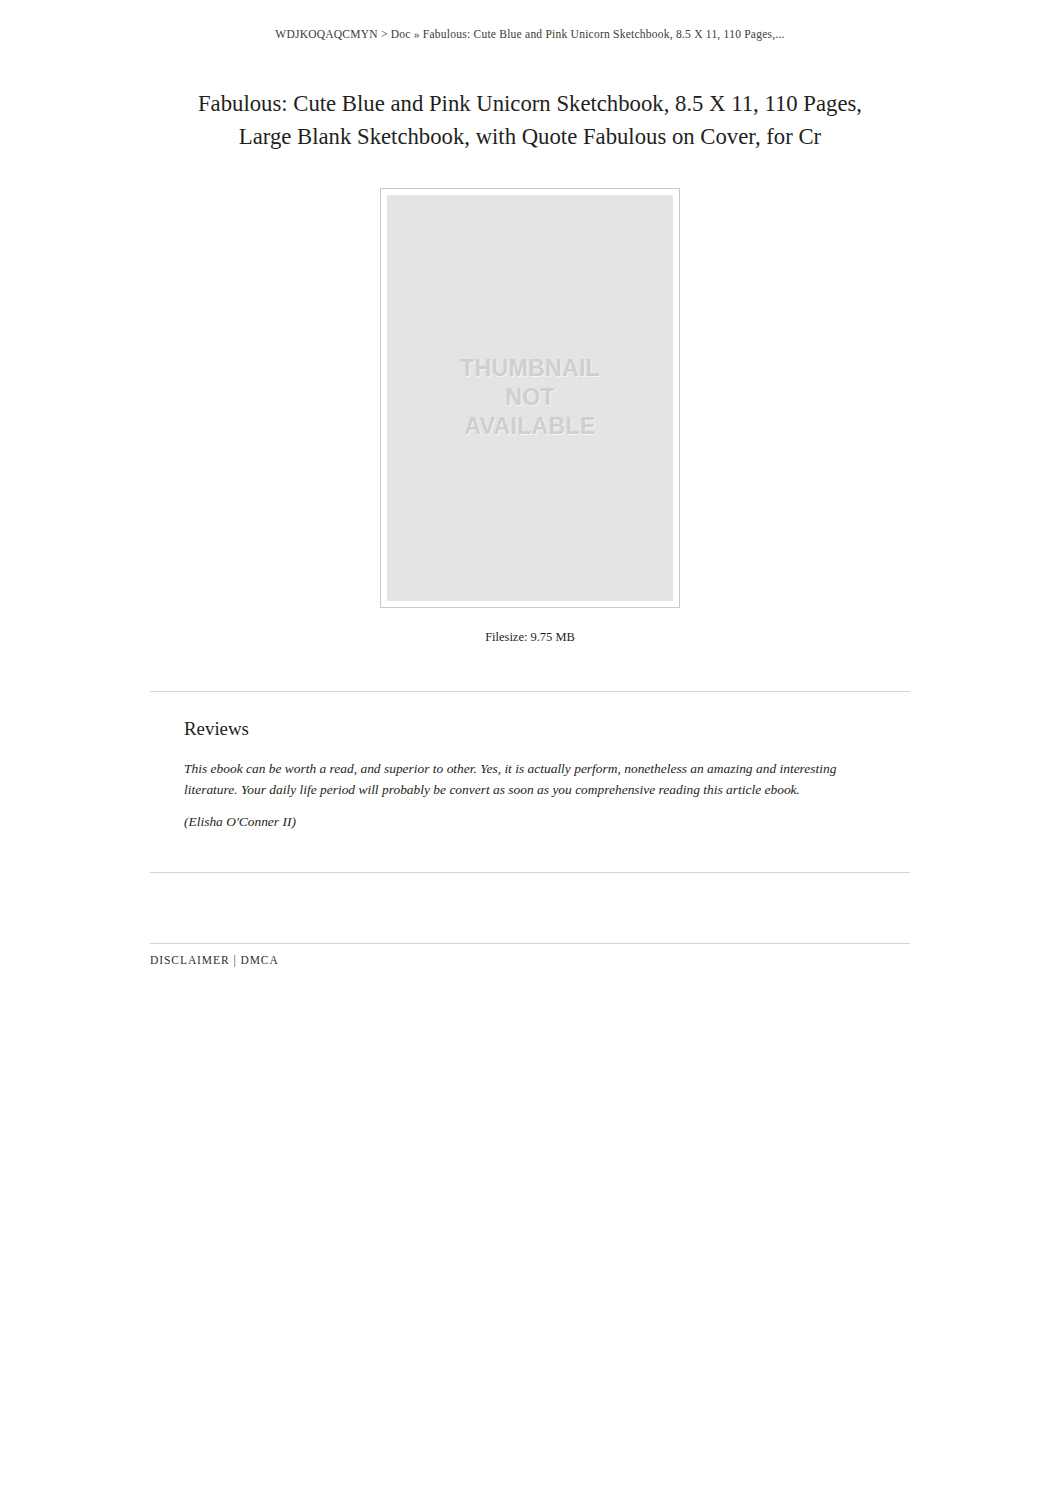WDJKOQAQCMYN > Doc » Fabulous: Cute Blue and Pink Unicorn Sketchbook, 8.5 X 11, 110 Pages,...
Fabulous: Cute Blue and Pink Unicorn Sketchbook, 8.5 X 11, 110 Pages, Large Blank Sketchbook, with Quote Fabulous on Cover, for Cr
THUMBNAIL
NOT
AVAILABLE
Filesize: 9.75 MB
Reviews
This ebook can be worth a read, and superior to other. Yes, it is actually perform, nonetheless an amazing and interesting literature. Your daily life period will probably be convert as soon as you comprehensive reading this article ebook.
(Elisha O'Conner II)
DISCLAIMER | DMCA